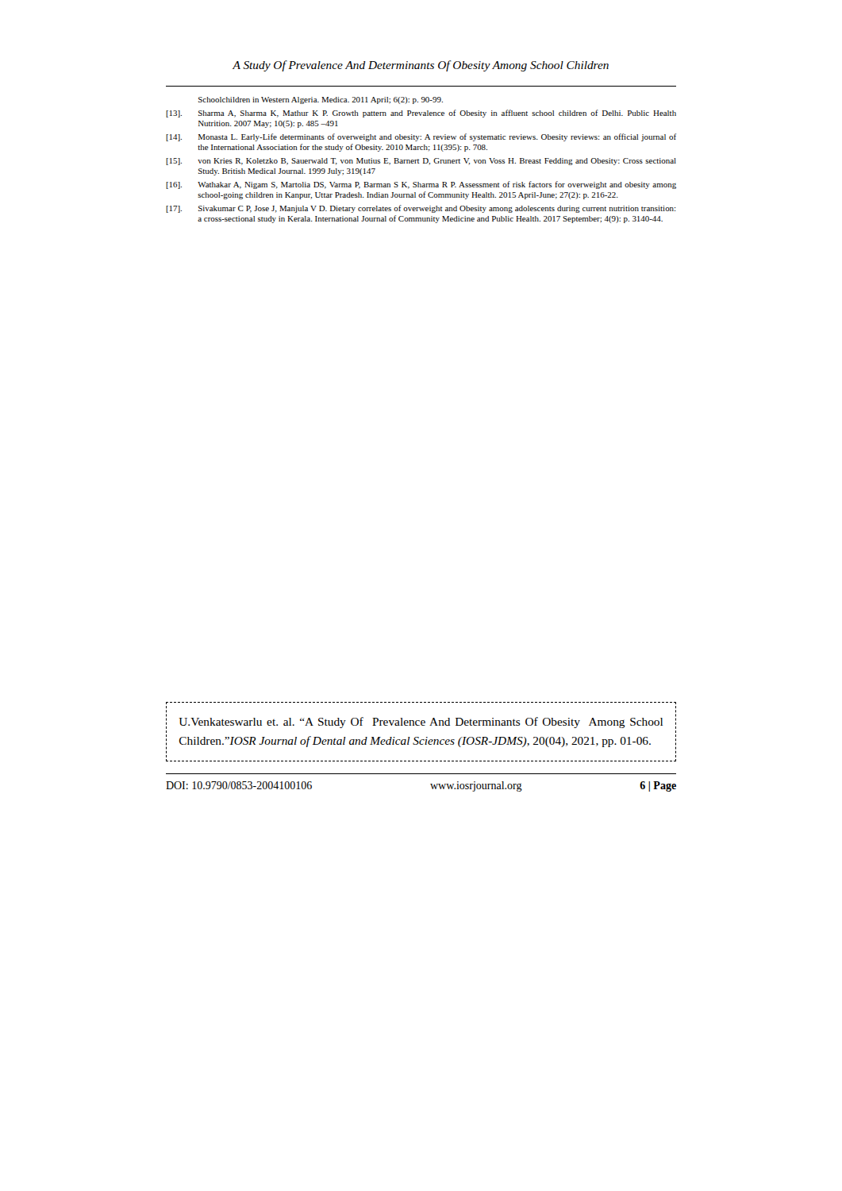A Study Of Prevalence And Determinants Of Obesity Among School Children
Schoolchildren in Western Algeria. Medica. 2011 April; 6(2): p. 90-99.
[13]. Sharma A, Sharma K, Mathur K P. Growth pattern and Prevalence of Obesity in affluent school children of Delhi. Public Health Nutrition. 2007 May; 10(5): p. 485 –491
[14]. Monasta L. Early-Life determinants of overweight and obesity: A review of systematic reviews. Obesity reviews: an official journal of the International Association for the study of Obesity. 2010 March; 11(395): p. 708.
[15]. von Kries R, Koletzko B, Sauerwald T, von Mutius E, Barnert D, Grunert V, von Voss H. Breast Fedding and Obesity: Cross sectional Study. British Medical Journal. 1999 July; 319(147
[16]. Wathakar A, Nigam S, Martolia DS, Varma P, Barman S K, Sharma R P. Assessment of risk factors for overweight and obesity among school-going children in Kanpur, Uttar Pradesh. Indian Journal of Community Health. 2015 April-June; 27(2): p. 216-22.
[17]. Sivakumar C P, Jose J, Manjula V D. Dietary correlates of overweight and Obesity among adolescents during current nutrition transition: a cross-sectional study in Kerala. International Journal of Community Medicine and Public Health. 2017 September; 4(9): p. 3140-44.
U.Venkateswarlu et. al. “A Study Of Prevalence And Determinants Of Obesity Among School Children.”IOSR Journal of Dental and Medical Sciences (IOSR-JDMS), 20(04), 2021, pp. 01-06.
DOI: 10.9790/0853-2004100106
www.iosrjournal.org
6 | Page